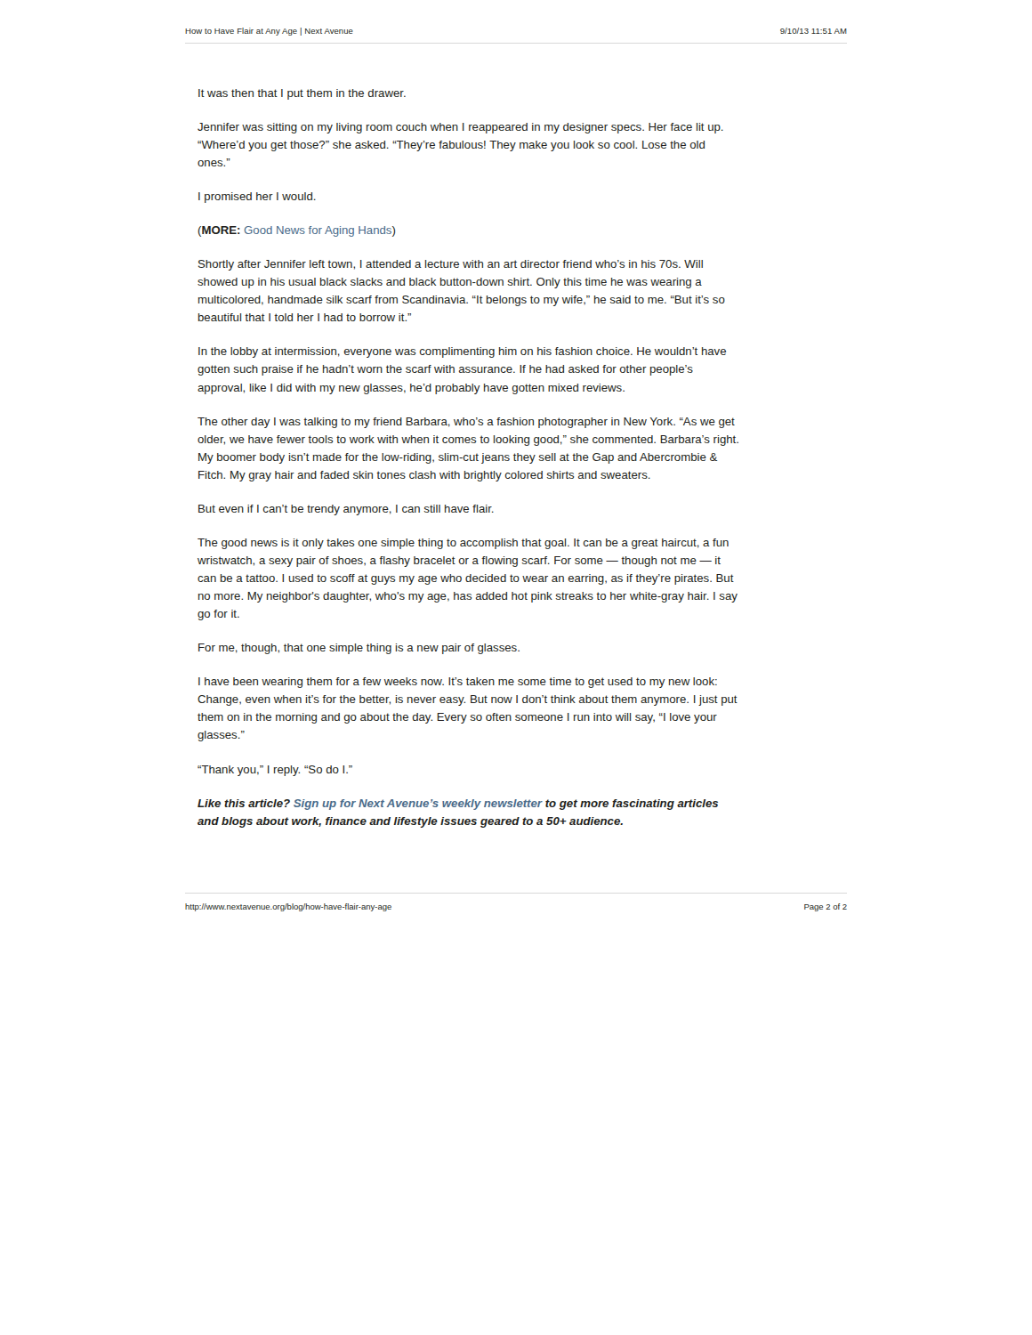How to Have Flair at Any Age | Next Avenue
9/10/13 11:51 AM
It was then that I put them in the drawer.
Jennifer was sitting on my living room couch when I reappeared in my designer specs. Her face lit up. “Where’d you get those?” she asked. “They’re fabulous! They make you look so cool. Lose the old ones.”
I promised her I would.
(MORE: Good News for Aging Hands)
Shortly after Jennifer left town, I attended a lecture with an art director friend who’s in his 70s. Will showed up in his usual black slacks and black button-down shirt. Only this time he was wearing a multicolored, handmade silk scarf from Scandinavia. “It belongs to my wife,” he said to me. “But it’s so beautiful that I told her I had to borrow it.”
In the lobby at intermission, everyone was complimenting him on his fashion choice. He wouldn’t have gotten such praise if he hadn’t worn the scarf with assurance. If he had asked for other people’s approval, like I did with my new glasses, he’d probably have gotten mixed reviews.
The other day I was talking to my friend Barbara, who’s a fashion photographer in New York. “As we get older, we have fewer tools to work with when it comes to looking good,” she commented. Barbara’s right. My boomer body isn’t made for the low-riding, slim-cut jeans they sell at the Gap and Abercrombie & Fitch. My gray hair and faded skin tones clash with brightly colored shirts and sweaters.
But even if I can’t be trendy anymore, I can still have flair.
The good news is it only takes one simple thing to accomplish that goal. It can be a great haircut, a fun wristwatch, a sexy pair of shoes, a flashy bracelet or a flowing scarf. For some — though not me — it can be a tattoo. I used to scoff at guys my age who decided to wear an earring, as if they’re pirates. But no more. My neighbor's daughter, who's my age, has added hot pink streaks to her white-gray hair. I say go for it.
For me, though, that one simple thing is a new pair of glasses.
I have been wearing them for a few weeks now. It’s taken me some time to get used to my new look: Change, even when it’s for the better, is never easy. But now I don’t think about them anymore. I just put them on in the morning and go about the day. Every so often someone I run into will say, “I love your glasses.”
“Thank you,” I reply. “So do I.”
Like this article? Sign up for Next Avenue’s weekly newsletter to get more fascinating articles and blogs about work, finance and lifestyle issues geared to a 50+ audience.
http://www.nextavenue.org/blog/how-have-flair-any-age
Page 2 of 2